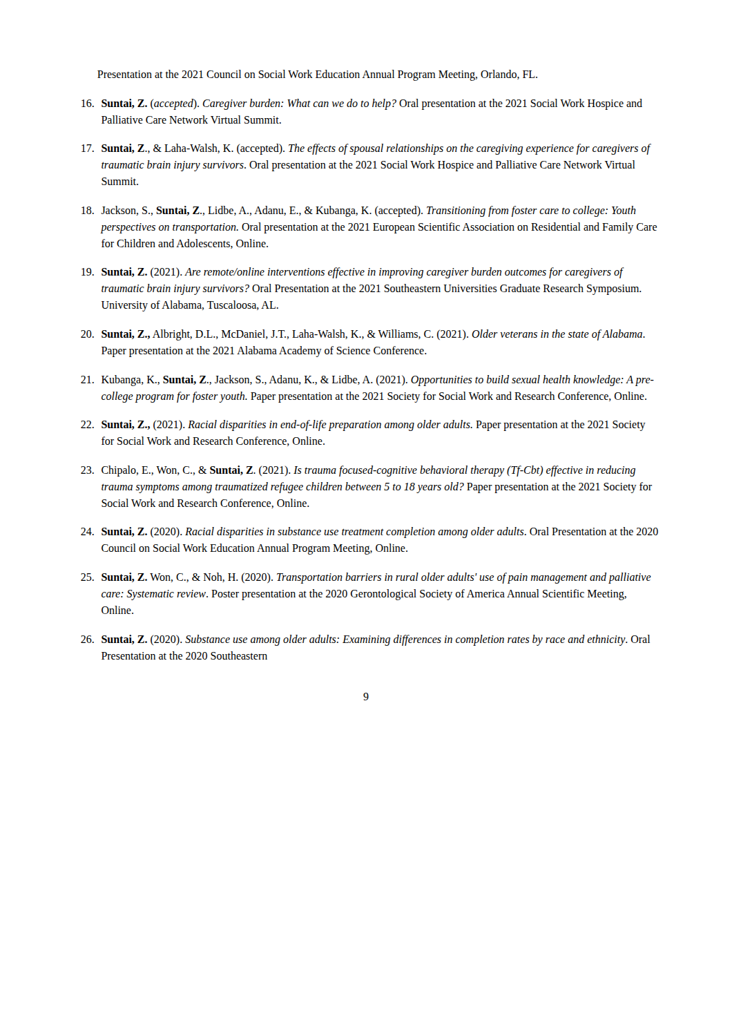Presentation at the 2021 Council on Social Work Education Annual Program Meeting, Orlando, FL.
Suntai, Z. (accepted). Caregiver burden: What can we do to help? Oral presentation at the 2021 Social Work Hospice and Palliative Care Network Virtual Summit.
Suntai, Z., & Laha-Walsh, K. (accepted). The effects of spousal relationships on the caregiving experience for caregivers of traumatic brain injury survivors. Oral presentation at the 2021 Social Work Hospice and Palliative Care Network Virtual Summit.
Jackson, S., Suntai, Z., Lidbe, A., Adanu, E., & Kubanga, K. (accepted). Transitioning from foster care to college: Youth perspectives on transportation. Oral presentation at the 2021 European Scientific Association on Residential and Family Care for Children and Adolescents, Online.
Suntai, Z. (2021). Are remote/online interventions effective in improving caregiver burden outcomes for caregivers of traumatic brain injury survivors? Oral Presentation at the 2021 Southeastern Universities Graduate Research Symposium. University of Alabama, Tuscaloosa, AL.
Suntai, Z., Albright, D.L., McDaniel, J.T., Laha-Walsh, K., & Williams, C. (2021). Older veterans in the state of Alabama. Paper presentation at the 2021 Alabama Academy of Science Conference.
Kubanga, K., Suntai, Z., Jackson, S., Adanu, K., & Lidbe, A. (2021). Opportunities to build sexual health knowledge: A pre-college program for foster youth. Paper presentation at the 2021 Society for Social Work and Research Conference, Online.
Suntai, Z., (2021). Racial disparities in end-of-life preparation among older adults. Paper presentation at the 2021 Society for Social Work and Research Conference, Online.
Chipalo, E., Won, C., & Suntai, Z. (2021). Is trauma focused-cognitive behavioral therapy (Tf-Cbt) effective in reducing trauma symptoms among traumatized refugee children between 5 to 18 years old? Paper presentation at the 2021 Society for Social Work and Research Conference, Online.
Suntai, Z. (2020). Racial disparities in substance use treatment completion among older adults. Oral Presentation at the 2020 Council on Social Work Education Annual Program Meeting, Online.
Suntai, Z. Won, C., & Noh, H. (2020). Transportation barriers in rural older adults' use of pain management and palliative care: Systematic review. Poster presentation at the 2020 Gerontological Society of America Annual Scientific Meeting, Online.
Suntai, Z. (2020). Substance use among older adults: Examining differences in completion rates by race and ethnicity. Oral Presentation at the 2020 Southeastern
9